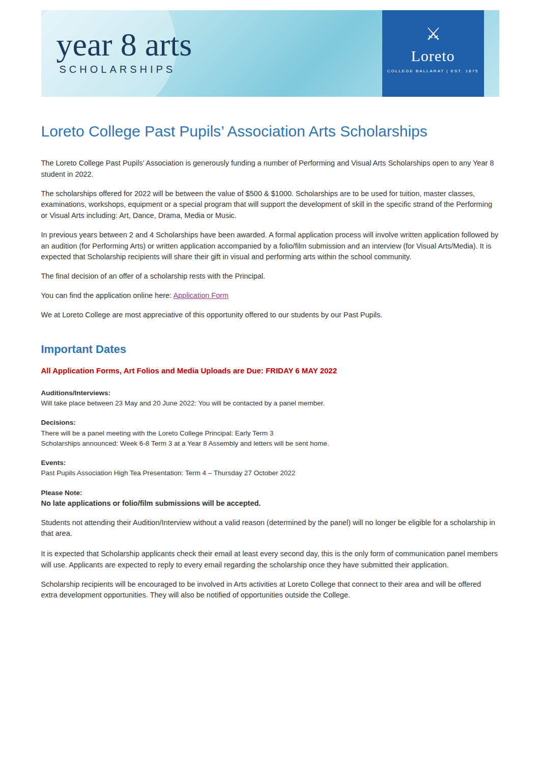year 8 arts
SCHOLARSHIPS
⚔
Loreto
COLLEGE BALLARAT | EST. 1875
Loreto College Past Pupils’ Association Arts Scholarships
The Loreto College Past Pupils’ Association is generously funding a number of Performing and Visual Arts Scholarships open to any Year 8 student in 2022.
The scholarships offered for 2022 will be between the value of $500 & $1000. Scholarships are to be used for tuition, master classes, examinations, workshops, equipment or a special program that will support the development of skill in the specific strand of the Performing or Visual Arts including: Art, Dance, Drama, Media or Music.
In previous years between 2 and 4 Scholarships have been awarded. A formal application process will involve written application followed by an audition (for Performing Arts) or written application accompanied by a folio/film submission and an interview (for Visual Arts/Media). It is expected that Scholarship recipients will share their gift in visual and performing arts within the school community.
The final decision of an offer of a scholarship rests with the Principal.
You can find the application online here: Application Form
We at Loreto College are most appreciative of this opportunity offered to our students by our Past Pupils.
Important Dates
All Application Forms, Art Folios and Media Uploads are Due: FRIDAY 6 MAY 2022
Auditions/Interviews:
Will take place between 23 May and 20 June 2022: You will be contacted by a panel member.
Decisions:
There will be a panel meeting with the Loreto College Principal: Early Term 3
Scholarships announced: Week 6-8 Term 3 at a Year 8 Assembly and letters will be sent home.
Events:
Past Pupils Association High Tea Presentation: Term 4 – Thursday 27 October 2022
Please Note:
No late applications or folio/film submissions will be accepted.
Students not attending their Audition/Interview without a valid reason (determined by the panel) will no longer be eligible for a scholarship in that area.
It is expected that Scholarship applicants check their email at least every second day, this is the only form of communication panel members will use. Applicants are expected to reply to every email regarding the scholarship once they have submitted their application.
Scholarship recipients will be encouraged to be involved in Arts activities at Loreto College that connect to their area and will be offered extra development opportunities. They will also be notified of opportunities outside the College.